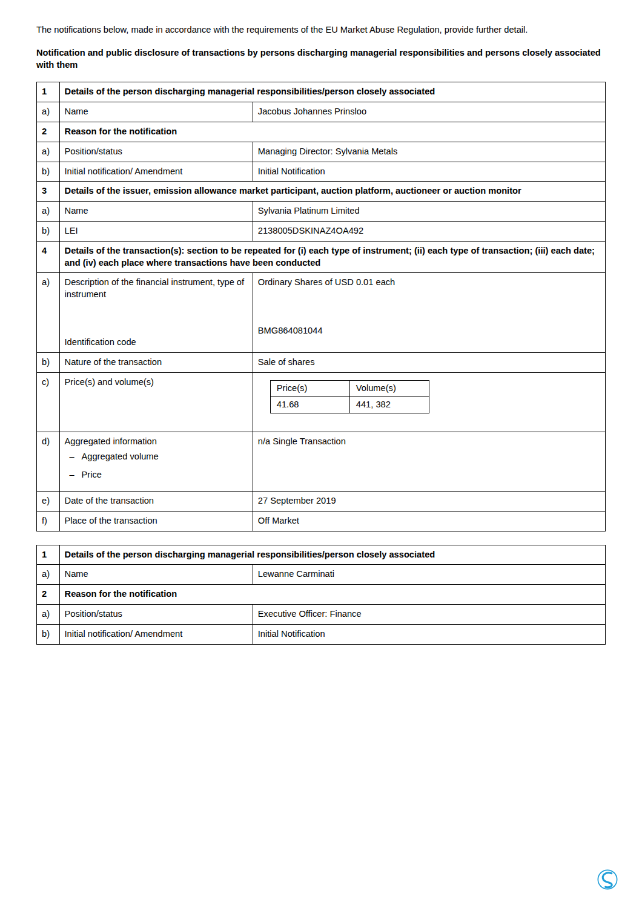The notifications below, made in accordance with the requirements of the EU Market Abuse Regulation, provide further detail.
Notification and public disclosure of transactions by persons discharging managerial responsibilities and persons closely associated with them
| 1 | Details of the person discharging managerial responsibilities/person closely associated |
| a) | Name | Jacobus Johannes Prinsloo |
| 2 | Reason for the notification |
| a) | Position/status | Managing Director: Sylvania Metals |
| b) | Initial notification/ Amendment | Initial Notification |
| 3 | Details of the issuer, emission allowance market participant, auction platform, auctioneer or auction monitor |
| a) | Name | Sylvania Platinum Limited |
| b) | LEI | 2138005DSKINAZ4OA492 |
| 4 | Details of the transaction(s): section to be repeated for (i) each type of instrument; (ii) each type of transaction; (iii) each date; and (iv) each place where transactions have been conducted |
| a) | Description of the financial instrument, type of instrument Identification code | Ordinary Shares of USD 0.01 each BMG864081044 |
| b) | Nature of the transaction | Sale of shares |
| c) | Price(s) and volume(s) | / Price(s) / Volume(s) / / 41.68 / 441, 382 / |
| d) | Aggregated information Aggregated volume Price | n/a Single Transaction |
| e) | Date of the transaction | 27 September 2019 |
| f) | Place of the transaction | Off Market |
| 1 | Details of the person discharging managerial responsibilities/person closely associated |
| a) | Name | Lewanne Carminati |
| 2 | Reason for the notification |
| a) | Position/status | Executive Officer: Finance |
| b) | Initial notification/ Amendment | Initial Notification |